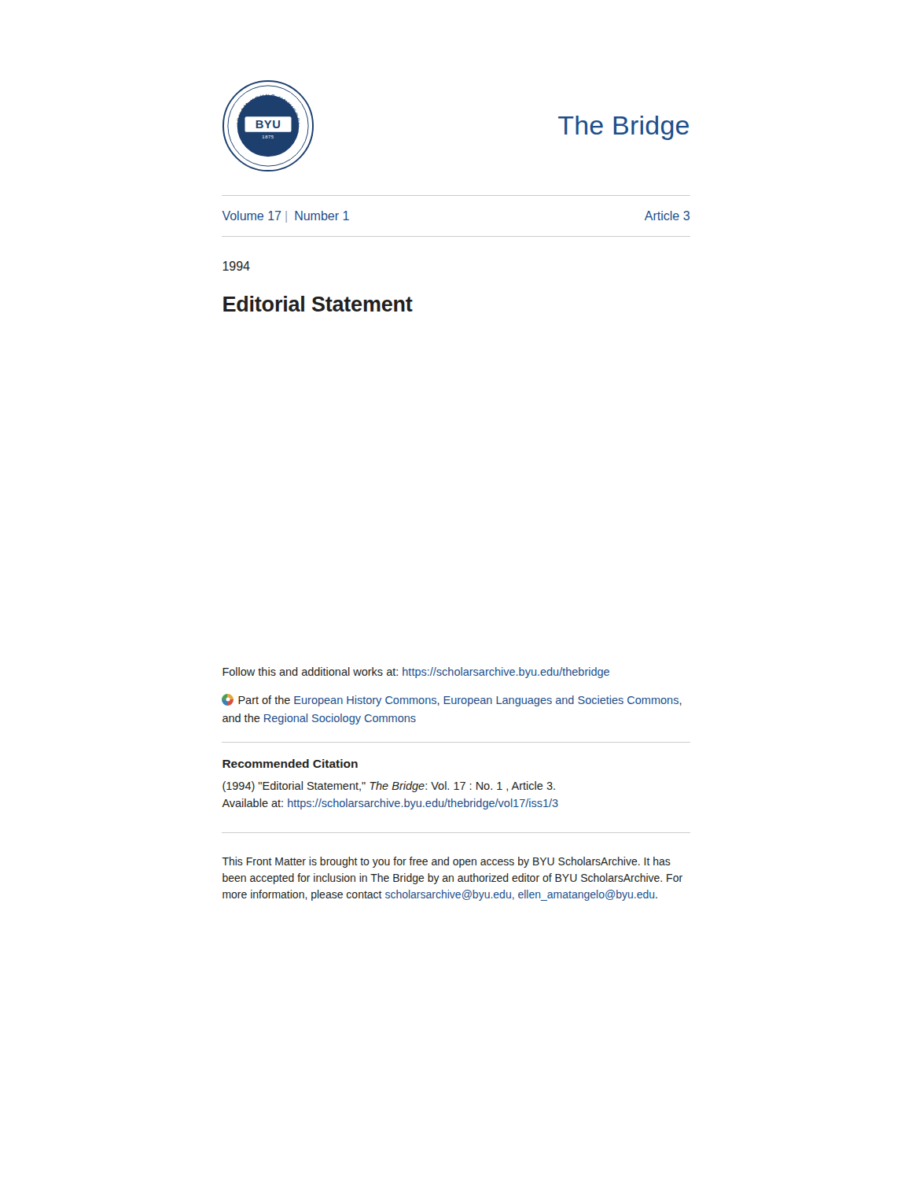BRIGHAM YOUNG UNIVERSITY PROVO, UTAH BYU 1875
The Bridge
Volume 17|Number 1
Article 3
1994
Editorial Statement
Follow this and additional works at: https://scholarsarchive.byu.edu/thebridge
Part of the European History Commons, European Languages and Societies Commons, and the Regional Sociology Commons
Recommended Citation
(1994) "Editorial Statement," The Bridge: Vol. 17 : No. 1 , Article 3.
Available at: https://scholarsarchive.byu.edu/thebridge/vol17/iss1/3
This Front Matter is brought to you for free and open access by BYU ScholarsArchive. It has been accepted for inclusion in The Bridge by an authorized editor of BYU ScholarsArchive. For more information, please contact scholarsarchive@byu.edu, ellen_amatangelo@byu.edu.